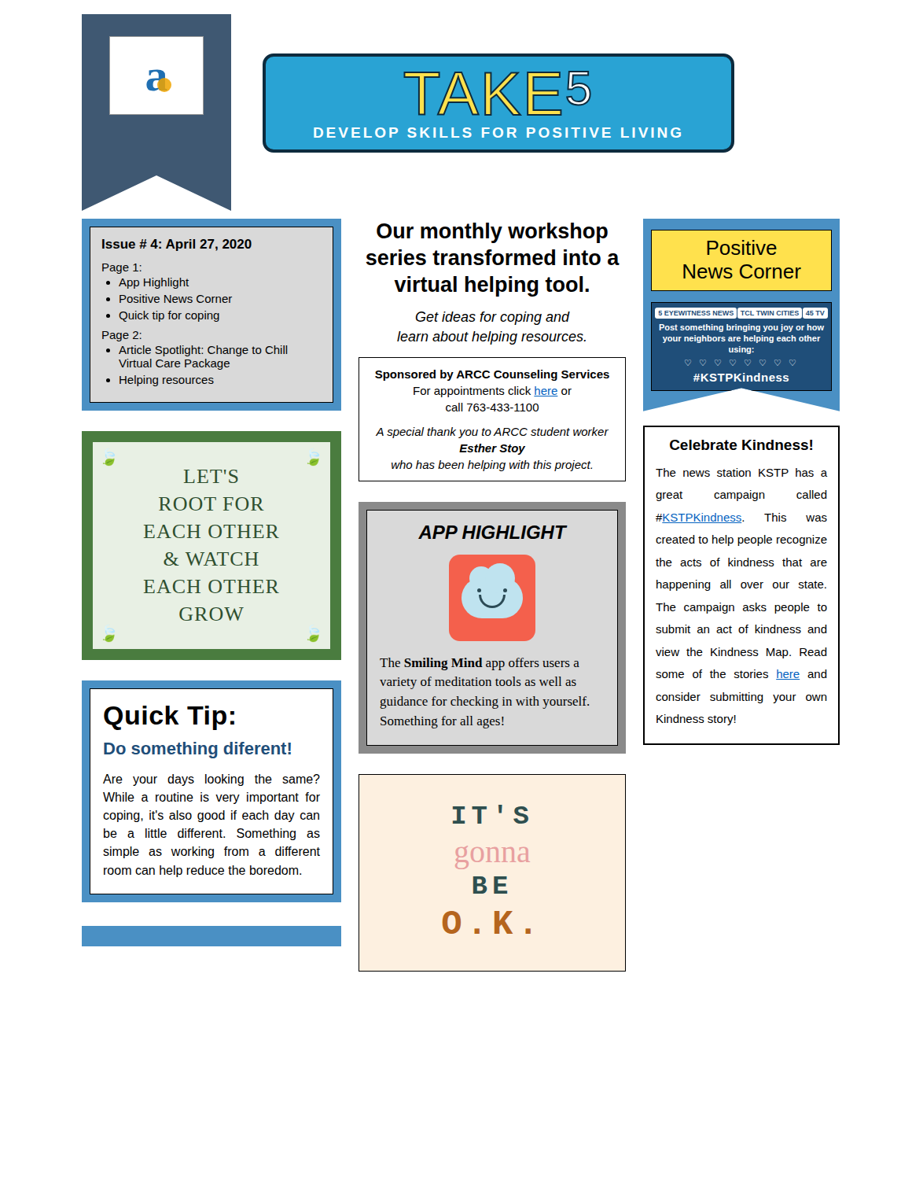a
TAKE5
DEVELOP SKILLS FOR POSITIVE LIVING
Issue # 4: April 27, 2020
Page 1:
App Highlight
Positive News Corner
Quick tip for coping
Page 2:
Article Spotlight: Change to Chill Virtual Care Package
Helping resources
🍃 🍃 🍃 🍃 LET'S
ROOT FOR
EACH OTHER
& WATCH
EACH OTHER
GROW
Quick Tip:
Do something diferent!
Are your days looking the same? While a routine is very important for coping, it's also good if each day can be a little different. Something as simple as working from a different room can help reduce the boredom.
Our monthly workshop series transformed into a virtual helping tool.
Get ideas for coping and
learn about helping resources.
Sponsored by ARCC Counseling Services For appointments click here or
call 763-433-1100 A special thank you to ARCC student worker Esther Stoy who has been helping with this project.
APP HIGHLIGHT
The Smiling Mind app offers users a variety of meditation tools as well as guidance for checking in with yourself. Something for all ages!
IT'S
gonna
BE
O.K.
Positive
News Corner
5 EYEWITNESS NEWS TCL TWIN CITIES 45 TV
Post something bringing you joy or how your neighbors are helping each other using:
♡ ♡ ♡ ♡ ♡ ♡ ♡ ♡
#KSTPKindness
Celebrate Kindness!
The news station KSTP has a great campaign called #KSTPKindness. This was created to help people recognize the acts of kindness that are happening all over our state. The campaign asks people to submit an act of kindness and view the Kindness Map. Read some of the stories here and consider submitting your own Kindness story!